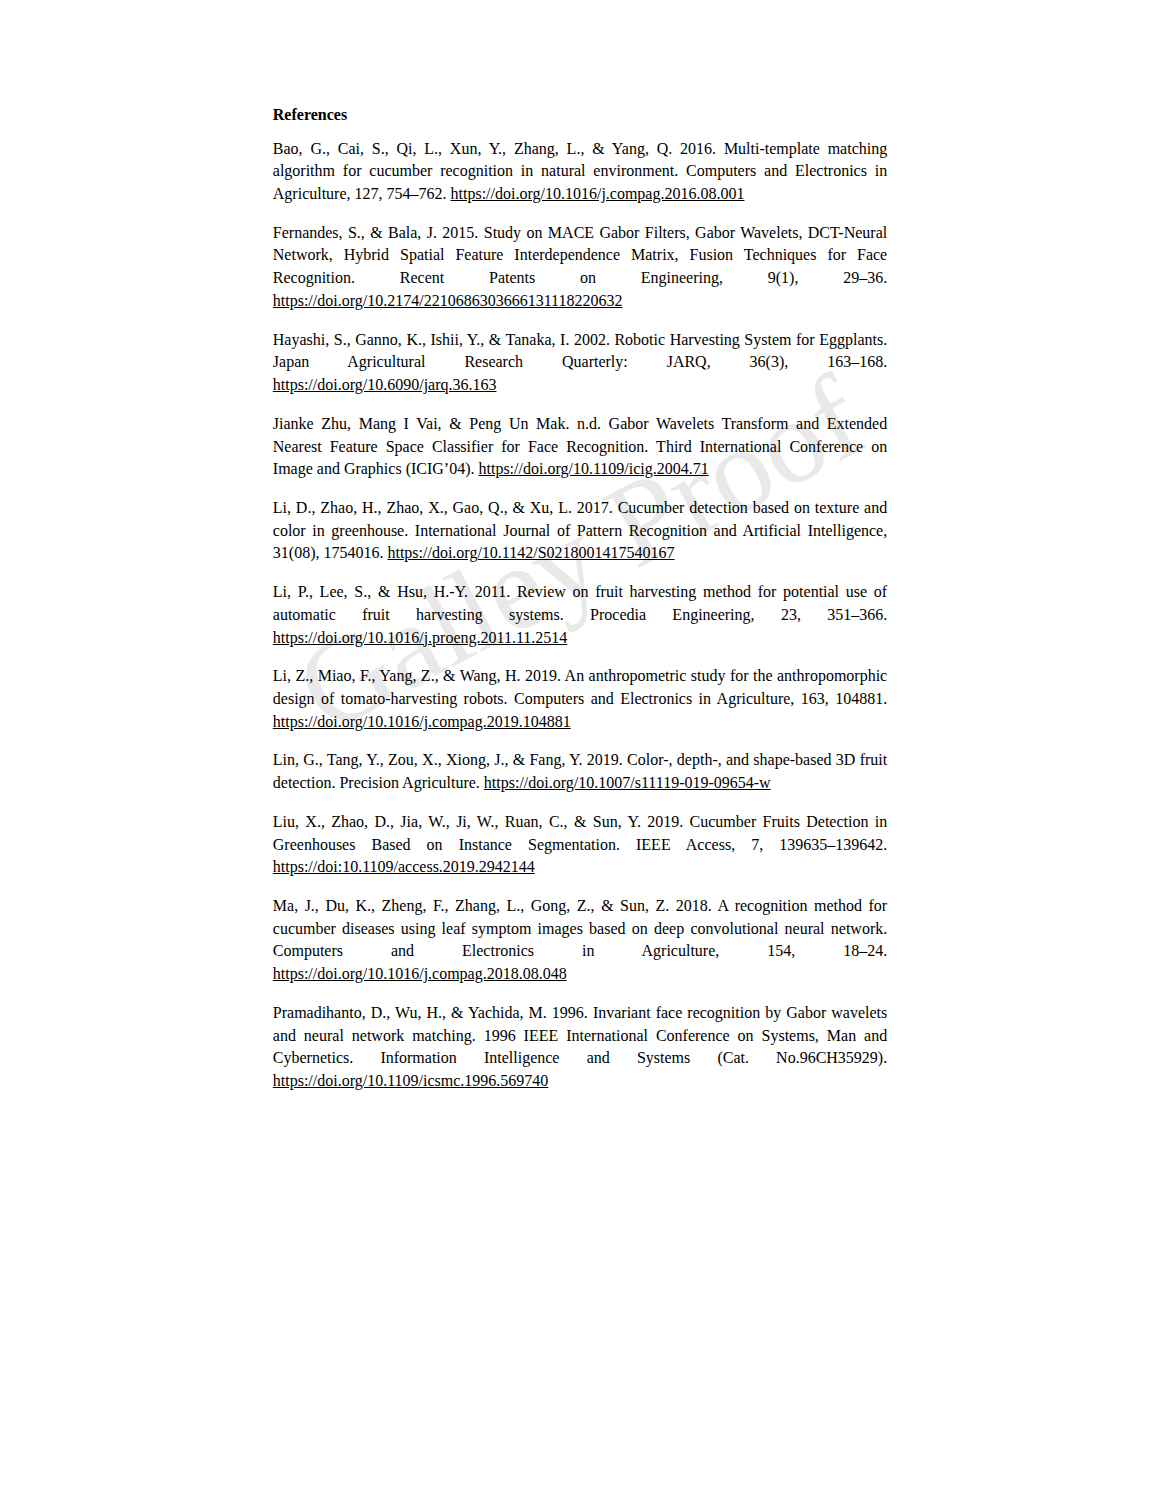Galley Proof
References
Bao, G., Cai, S., Qi, L., Xun, Y., Zhang, L., & Yang, Q. 2016. Multi-template matching algorithm for cucumber recognition in natural environment. Computers and Electronics in Agriculture, 127, 754–762. https://doi.org/10.1016/j.compag.2016.08.001
Fernandes, S., & Bala, J. 2015. Study on MACE Gabor Filters, Gabor Wavelets, DCT-Neural Network, Hybrid Spatial Feature Interdependence Matrix, Fusion Techniques for Face Recognition. Recent Patents on Engineering, 9(1), 29–36. https://doi.org/10.2174/2210686303666131118220632
Hayashi, S., Ganno, K., Ishii, Y., & Tanaka, I. 2002. Robotic Harvesting System for Eggplants. Japan Agricultural Research Quarterly: JARQ, 36(3), 163–168. https://doi.org/10.6090/jarq.36.163
Jianke Zhu, Mang I Vai, & Peng Un Mak. n.d. Gabor Wavelets Transform and Extended Nearest Feature Space Classifier for Face Recognition. Third International Conference on Image and Graphics (ICIG’04). https://doi.org/10.1109/icig.2004.71
Li, D., Zhao, H., Zhao, X., Gao, Q., & Xu, L. 2017. Cucumber detection based on texture and color in greenhouse. International Journal of Pattern Recognition and Artificial Intelligence, 31(08), 1754016. https://doi.org/10.1142/S0218001417540167
Li, P., Lee, S., & Hsu, H.-Y. 2011. Review on fruit harvesting method for potential use of automatic fruit harvesting systems. Procedia Engineering, 23, 351–366. https://doi.org/10.1016/j.proeng.2011.11.2514
Li, Z., Miao, F., Yang, Z., & Wang, H. 2019. An anthropometric study for the anthropomorphic design of tomato-harvesting robots. Computers and Electronics in Agriculture, 163, 104881. https://doi.org/10.1016/j.compag.2019.104881
Lin, G., Tang, Y., Zou, X., Xiong, J., & Fang, Y. 2019. Color-, depth-, and shape-based 3D fruit detection. Precision Agriculture. https://doi.org/10.1007/s11119-019-09654-w
Liu, X., Zhao, D., Jia, W., Ji, W., Ruan, C., & Sun, Y. 2019. Cucumber Fruits Detection in Greenhouses Based on Instance Segmentation. IEEE Access, 7, 139635–139642. https://doi:10.1109/access.2019.2942144
Ma, J., Du, K., Zheng, F., Zhang, L., Gong, Z., & Sun, Z. 2018. A recognition method for cucumber diseases using leaf symptom images based on deep convolutional neural network. Computers and Electronics in Agriculture, 154, 18–24. https://doi.org/10.1016/j.compag.2018.08.048
Pramadihanto, D., Wu, H., & Yachida, M. 1996. Invariant face recognition by Gabor wavelets and neural network matching. 1996 IEEE International Conference on Systems, Man and Cybernetics. Information Intelligence and Systems (Cat. No.96CH35929). https://doi.org/10.1109/icsmc.1996.569740